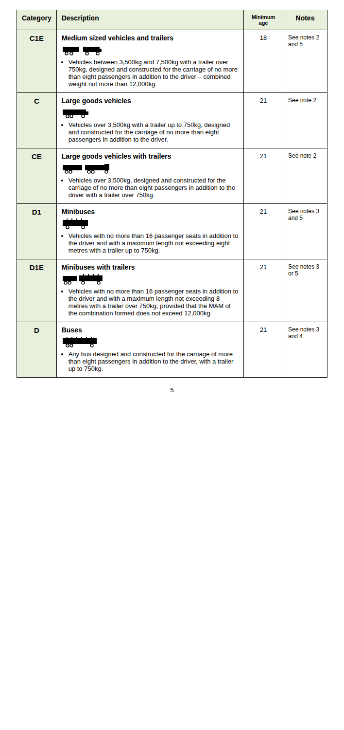| Category | Description | Minimum age | Notes |
| --- | --- | --- | --- |
| C1E | Medium sized vehicles and trailers Vehicles between 3,500kg and 7,500kg with a trailer over 750kg, designed and constructed for the carriage of no more than eight passengers in addition to the driver – combined weight not more than 12,000kg. | 18 | See notes 2 and 5 |
| C | Large goods vehicles Vehicles over 3,500kg with a trailer up to 750kg, designed and constructed for the carriage of no more than eight passengers in addition to the driver. | 21 | See note 2 |
| CE | Large goods vehicles with trailers Vehicles over 3,500kg, designed and constructed for the carriage of no more than eight passengers in addition to the driver with a trailer over 750kg. | 21 | See note 2 |
| D1 | Minibuses Vehicles with no more than 16 passenger seats in addition to the driver and with a maximum length not exceeding eight metres with a trailer up to 750kg. | 21 | See notes 3 and 5 |
| D1E | Minibuses with trailers Vehicles with no more than 16 passenger seats in addition to the driver and with a maximum length not exceeding 8 metres with a trailer over 750kg, provided that the MAM of the combination formed does not exceed 12,000kg. | 21 | See notes 3 or 5 |
| D | Buses Any bus designed and constructed for the carriage of more than eight passengers in addition to the driver, with a trailer up to 750kg. | 21 | See notes 3 and 4 |
5